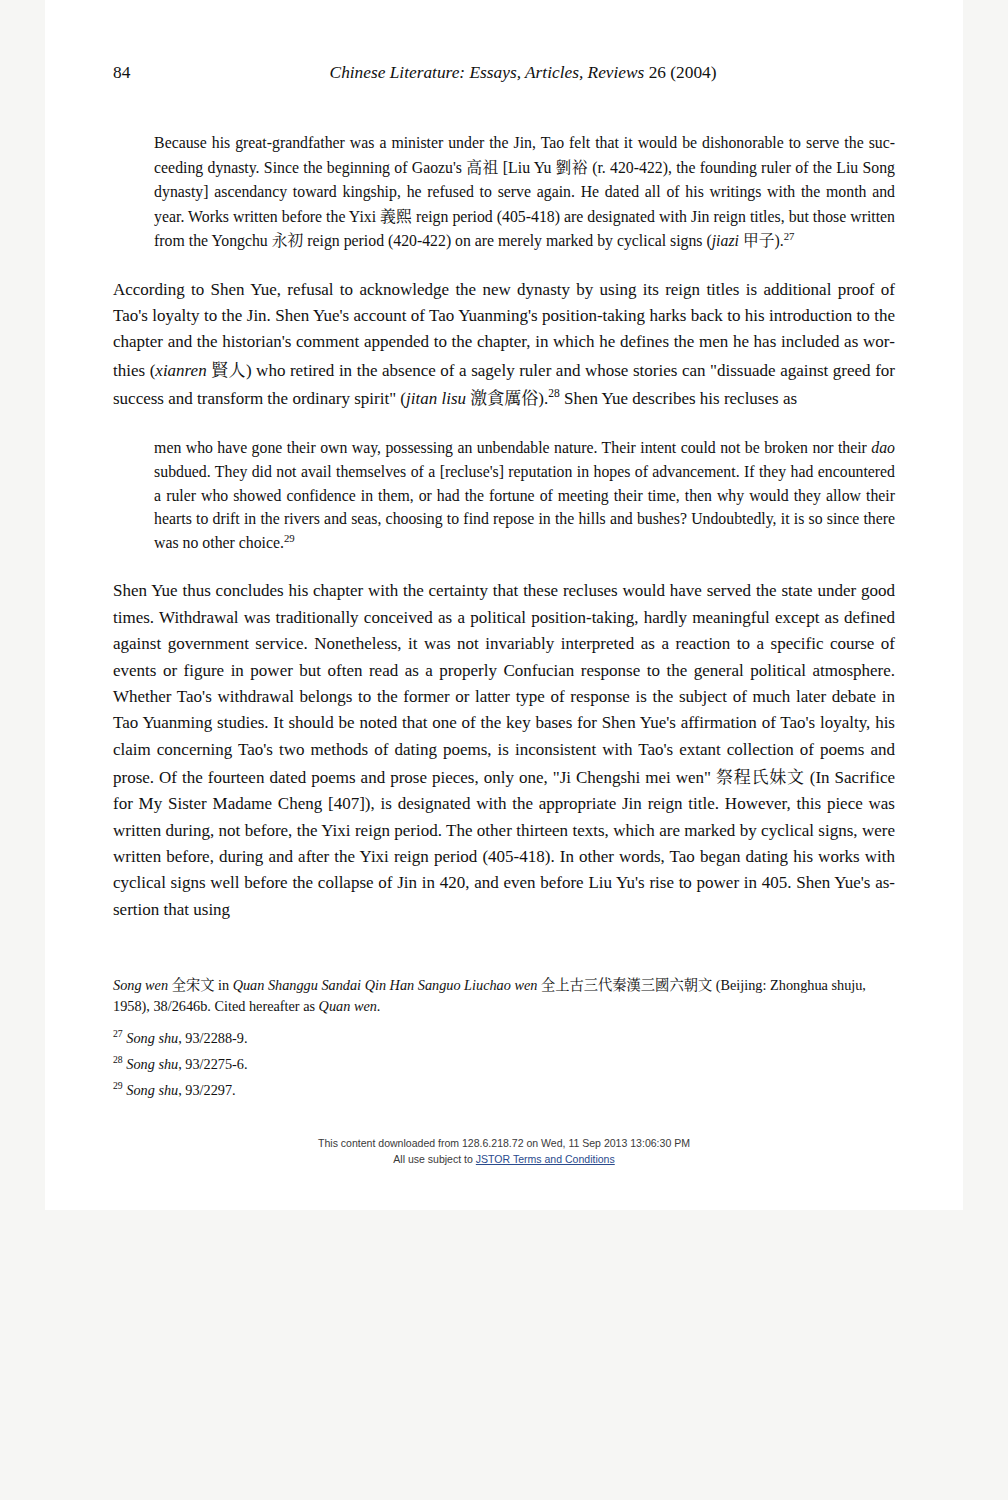84 Chinese Literature: Essays, Articles, Reviews 26 (2004)
Because his great-grandfather was a minister under the Jin, Tao felt that it would be dishonorable to serve the succeeding dynasty. Since the beginning of Gaozu's 高祖 [Liu Yu 劉裕 (r. 420-422), the founding ruler of the Liu Song dynasty] ascendancy toward kingship, he refused to serve again. He dated all of his writings with the month and year. Works written before the Yixi 義熙 reign period (405-418) are designated with Jin reign titles, but those written from the Yongchu 永初 reign period (420-422) on are merely marked by cyclical signs (jiazi 甲子).27
According to Shen Yue, refusal to acknowledge the new dynasty by using its reign titles is additional proof of Tao's loyalty to the Jin. Shen Yue's account of Tao Yuanming's position-taking harks back to his introduction to the chapter and the historian's comment appended to the chapter, in which he defines the men he has included as worthies (xianren 賢人) who retired in the absence of a sagely ruler and whose stories can "dissuade against greed for success and transform the ordinary spirit" (jitan lisu 激貪厲俗).28 Shen Yue describes his recluses as
men who have gone their own way, possessing an unbendable nature. Their intent could not be broken nor their dao subdued. They did not avail themselves of a [recluse's] reputation in hopes of advancement. If they had encountered a ruler who showed confidence in them, or had the fortune of meeting their time, then why would they allow their hearts to drift in the rivers and seas, choosing to find repose in the hills and bushes? Undoubtedly, it is so since there was no other choice.29
Shen Yue thus concludes his chapter with the certainty that these recluses would have served the state under good times. Withdrawal was traditionally conceived as a political position-taking, hardly meaningful except as defined against government service. Nonetheless, it was not invariably interpreted as a reaction to a specific course of events or figure in power but often read as a properly Confucian response to the general political atmosphere. Whether Tao's withdrawal belongs to the former or latter type of response is the subject of much later debate in Tao Yuanming studies. It should be noted that one of the key bases for Shen Yue's affirmation of Tao's loyalty, his claim concerning Tao's two methods of dating poems, is inconsistent with Tao's extant collection of poems and prose. Of the fourteen dated poems and prose pieces, only one, "Ji Chengshi mei wen" 祭程氏妹文 (In Sacrifice for My Sister Madame Cheng [407]), is designated with the appropriate Jin reign title. However, this piece was written during, not before, the Yixi reign period. The other thirteen texts, which are marked by cyclical signs, were written before, during and after the Yixi reign period (405-418). In other words, Tao began dating his works with cyclical signs well before the collapse of Jin in 420, and even before Liu Yu's rise to power in 405. Shen Yue's assertion that using
Song wen 全宋文 in Quan Shanggu Sandai Qin Han Sanguo Liuchao wen 全上古三代秦漢三國六朝文 (Beijing: Zhonghua shuju, 1958), 38/2646b. Cited hereafter as Quan wen.
27 Song shu, 93/2288-9.
28 Song shu, 93/2275-6.
29 Song shu, 93/2297.
This content downloaded from 128.6.218.72 on Wed, 11 Sep 2013 13:06:30 PM
All use subject to JSTOR Terms and Conditions